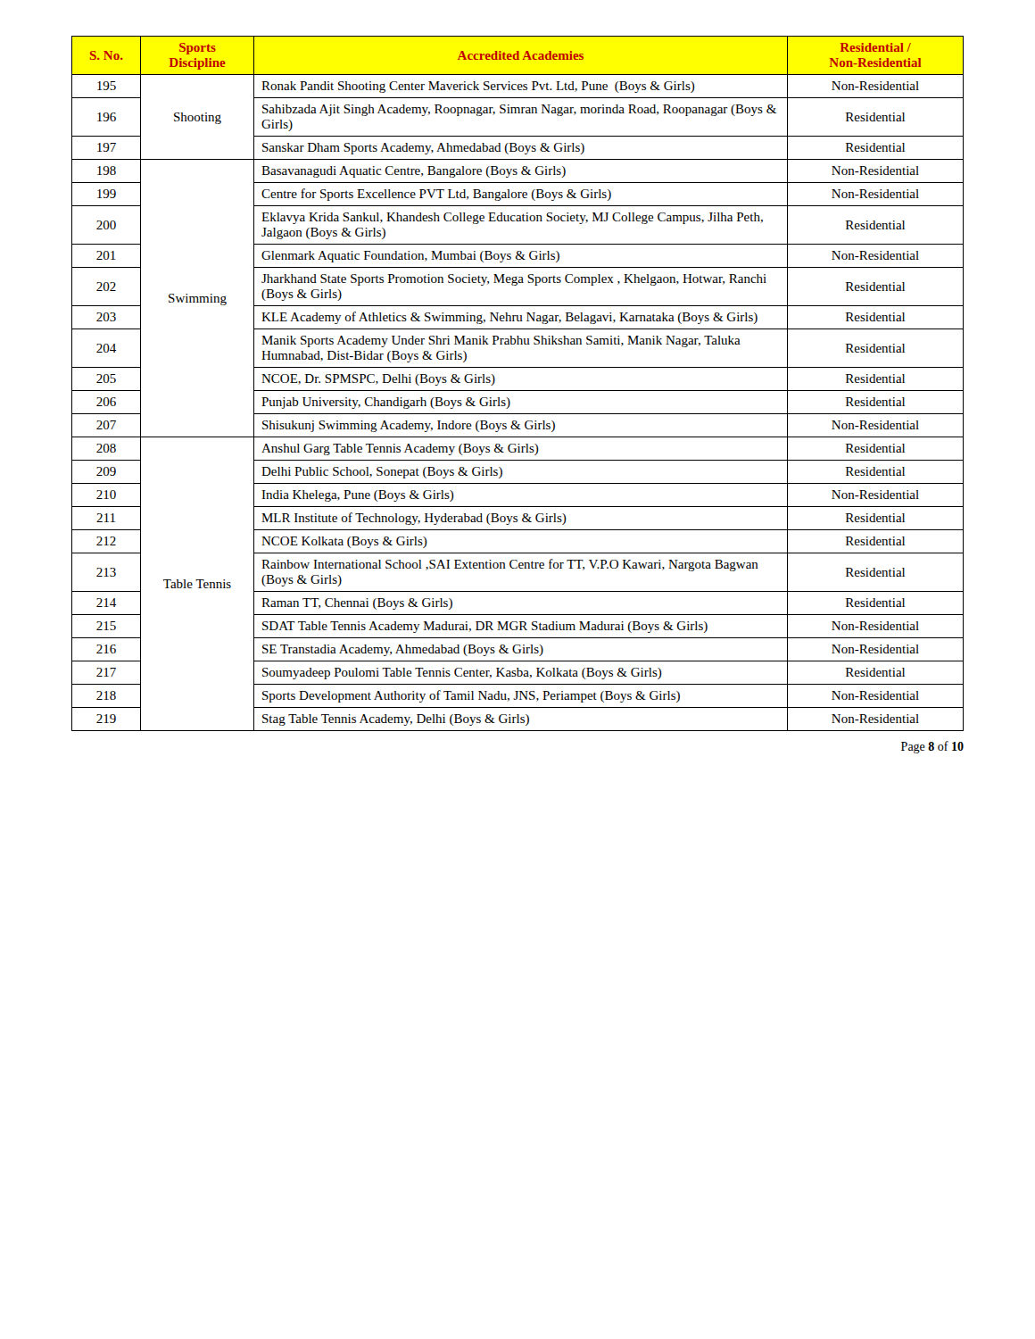| S. No. | Sports Discipline | Accredited Academies | Residential / Non-Residential |
| --- | --- | --- | --- |
| 195 | Shooting | Ronak Pandit Shooting Center Maverick Services Pvt. Ltd, Pune (Boys & Girls) | Non-Residential |
| 196 | Sahibzada Ajit Singh Academy, Roopnagar, Simran Nagar, morinda Road, Roopanagar (Boys & Girls) | Residential |
| 197 | Sanskar Dham Sports Academy, Ahmedabad (Boys & Girls) | Residential |
| 198 | Swimming | Basavanagudi Aquatic Centre, Bangalore (Boys & Girls) | Non-Residential |
| 199 | Centre for Sports Excellence PVT Ltd, Bangalore (Boys & Girls) | Non-Residential |
| 200 | Eklavya Krida Sankul, Khandesh College Education Society, MJ College Campus, Jilha Peth, Jalgaon (Boys & Girls) | Residential |
| 201 | Glenmark Aquatic Foundation, Mumbai (Boys & Girls) | Non-Residential |
| 202 | Jharkhand State Sports Promotion Society, Mega Sports Complex , Khelgaon, Hotwar, Ranchi (Boys & Girls) | Residential |
| 203 | KLE Academy of Athletics & Swimming, Nehru Nagar, Belagavi, Karnataka (Boys & Girls) | Residential |
| 204 | Manik Sports Academy Under Shri Manik Prabhu Shikshan Samiti, Manik Nagar, Taluka Humnabad, Dist-Bidar (Boys & Girls) | Residential |
| 205 | NCOE, Dr. SPMSPC, Delhi (Boys & Girls) | Residential |
| 206 | Punjab University, Chandigarh (Boys & Girls) | Residential |
| 207 | Shisukunj Swimming Academy, Indore (Boys & Girls) | Non-Residential |
| 208 | Table Tennis | Anshul Garg Table Tennis Academy (Boys & Girls) | Residential |
| 209 | Delhi Public School, Sonepat (Boys & Girls) | Residential |
| 210 | India Khelega, Pune (Boys & Girls) | Non-Residential |
| 211 | MLR Institute of Technology, Hyderabad (Boys & Girls) | Residential |
| 212 | NCOE Kolkata (Boys & Girls) | Residential |
| 213 | Rainbow International School ,SAI Extention Centre for TT, V.P.O Kawari, Nargota Bagwan (Boys & Girls) | Residential |
| 214 | Raman TT, Chennai (Boys & Girls) | Residential |
| 215 | SDAT Table Tennis Academy Madurai, DR MGR Stadium Madurai (Boys & Girls) | Non-Residential |
| 216 | SE Transtadia Academy, Ahmedabad (Boys & Girls) | Non-Residential |
| 217 | Soumyadeep Poulomi Table Tennis Center, Kasba, Kolkata (Boys & Girls) | Residential |
| 218 | Sports Development Authority of Tamil Nadu, JNS, Periampet (Boys & Girls) | Non-Residential |
| 219 | Stag Table Tennis Academy, Delhi (Boys & Girls) | Non-Residential |
Page 8 of 10